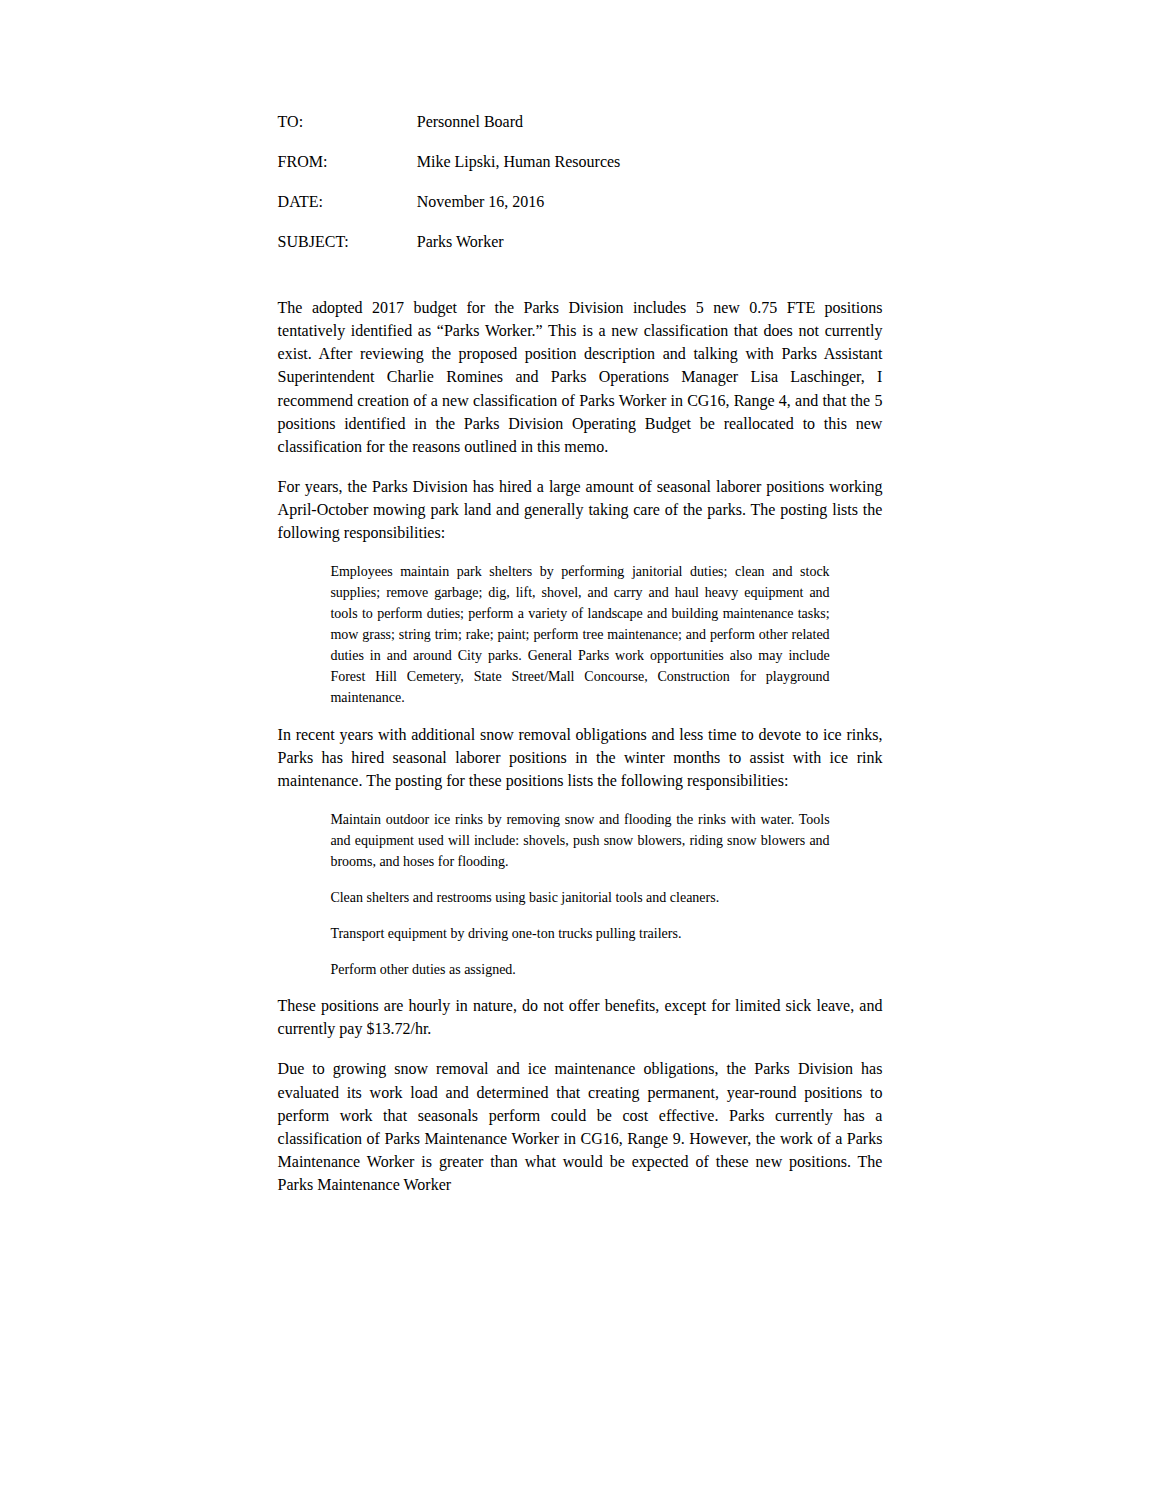| TO: | Personnel Board |
| FROM: | Mike Lipski, Human Resources |
| DATE: | November 16, 2016 |
| SUBJECT: | Parks Worker |
The adopted 2017 budget for the Parks Division includes 5 new 0.75 FTE positions tentatively identified as “Parks Worker.” This is a new classification that does not currently exist. After reviewing the proposed position description and talking with Parks Assistant Superintendent Charlie Romines and Parks Operations Manager Lisa Laschinger, I recommend creation of a new classification of Parks Worker in CG16, Range 4, and that the 5 positions identified in the Parks Division Operating Budget be reallocated to this new classification for the reasons outlined in this memo.
For years, the Parks Division has hired a large amount of seasonal laborer positions working April-October mowing park land and generally taking care of the parks. The posting lists the following responsibilities:
Employees maintain park shelters by performing janitorial duties; clean and stock supplies; remove garbage; dig, lift, shovel, and carry and haul heavy equipment and tools to perform duties; perform a variety of landscape and building maintenance tasks; mow grass; string trim; rake; paint; perform tree maintenance; and perform other related duties in and around City parks. General Parks work opportunities also may include Forest Hill Cemetery, State Street/Mall Concourse, Construction for playground maintenance.
In recent years with additional snow removal obligations and less time to devote to ice rinks, Parks has hired seasonal laborer positions in the winter months to assist with ice rink maintenance. The posting for these positions lists the following responsibilities:
Maintain outdoor ice rinks by removing snow and flooding the rinks with water. Tools and equipment used will include: shovels, push snow blowers, riding snow blowers and brooms, and hoses for flooding.
Clean shelters and restrooms using basic janitorial tools and cleaners.
Transport equipment by driving one-ton trucks pulling trailers.
Perform other duties as assigned.
These positions are hourly in nature, do not offer benefits, except for limited sick leave, and currently pay $13.72/hr.
Due to growing snow removal and ice maintenance obligations, the Parks Division has evaluated its work load and determined that creating permanent, year-round positions to perform work that seasonals perform could be cost effective. Parks currently has a classification of Parks Maintenance Worker in CG16, Range 9. However, the work of a Parks Maintenance Worker is greater than what would be expected of these new positions. The Parks Maintenance Worker